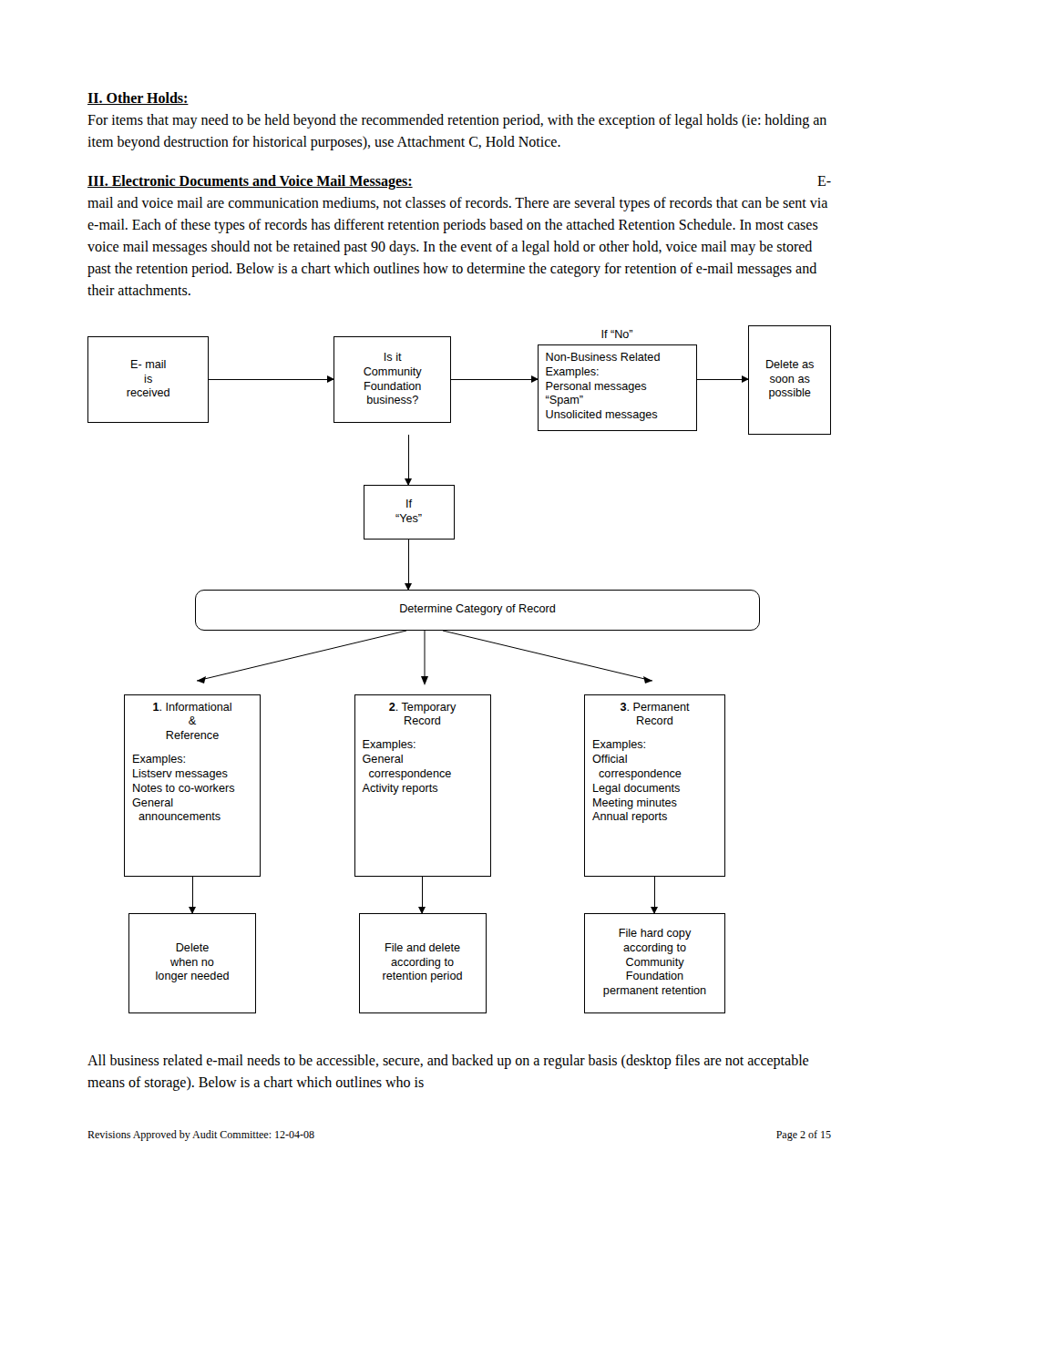II. Other Holds:
For items that may need to be held beyond the recommended retention period, with the exception of legal holds (ie: holding an item beyond destruction for historical purposes), use Attachment C, Hold Notice.
III. Electronic Documents and Voice Mail Messages: E-
mail and voice mail are communication mediums, not classes of records. There are several types of records that can be sent via e-mail. Each of these types of records has different retention periods based on the attached Retention Schedule. In most cases voice mail messages should not be retained past 90 days. In the event of a legal hold or other hold, voice mail may be stored past the retention period. Below is a chart which outlines how to determine the category for retention of e-mail messages and their attachments.
E- mail
is
received
Is it
Community
Foundation
business?
If “No”
Non-Business Related
Examples:
Personal messages
“Spam”
Unsolicited messages
Delete as
soon as
possible
If
“Yes”
Determine Category of Record
1. Informational
&
Reference
Examples:
Listserv messages
Notes to co-workers
General
announcements
2. Temporary
Record
Examples:
General
correspondence
Activity reports
3. Permanent
Record
Examples:
Official
correspondence
Legal documents
Meeting minutes
Annual reports
Delete
when no
longer needed
File and delete
according to
retention period
File hard copy
according to
Community
Foundation
permanent retention
All business related e-mail needs to be accessible, secure, and backed up on a regular basis (desktop files are not acceptable means of storage). Below is a chart which outlines who is
Revisions Approved by Audit Committee: 12-04-08 Page 2 of 15